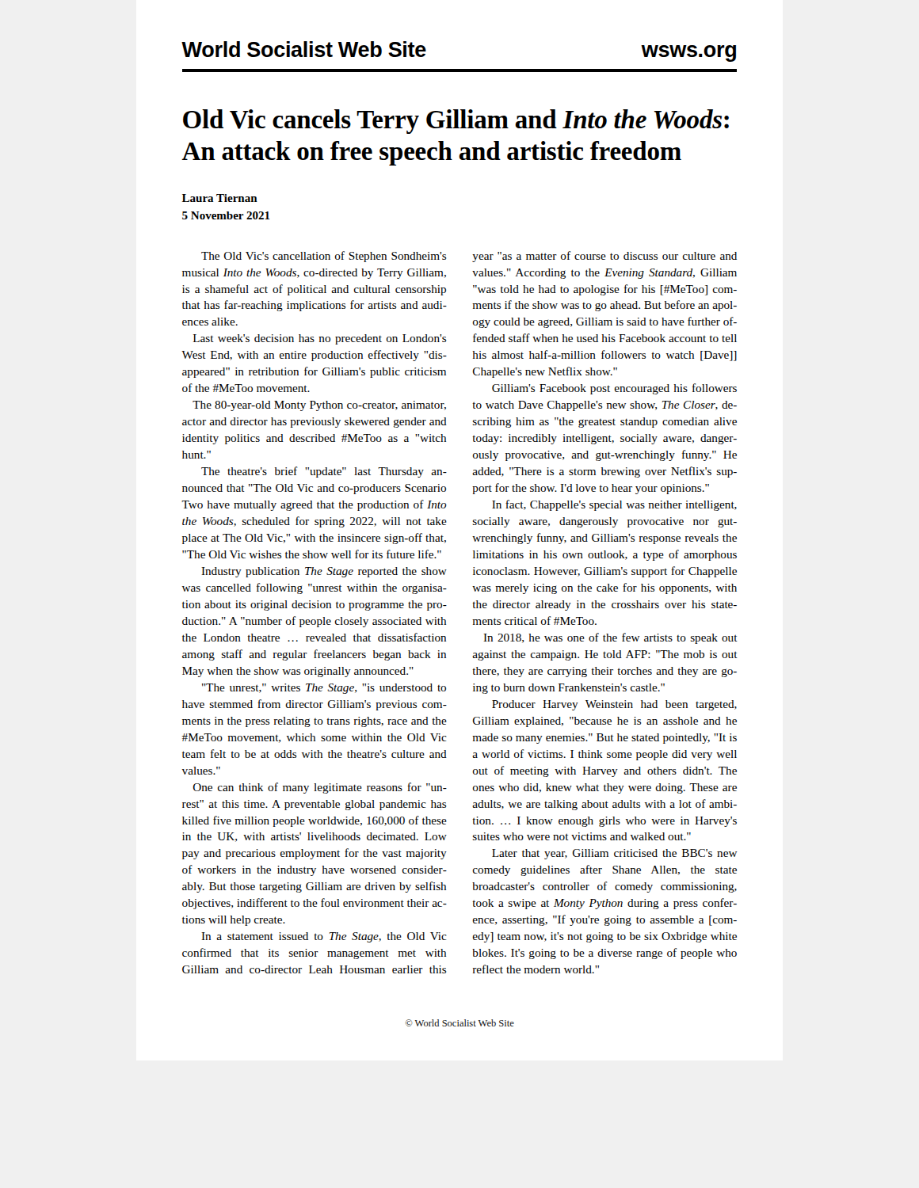World Socialist Web Site
wsws.org
Old Vic cancels Terry Gilliam and Into the Woods: An attack on free speech and artistic freedom
Laura Tiernan 5 November 2021
The Old Vic's cancellation of Stephen Sondheim's musical Into the Woods, co-directed by Terry Gilliam, is a shameful act of political and cultural censorship that has far-reaching implications for artists and audiences alike.
Last week's decision has no precedent on London's West End, with an entire production effectively "disappeared" in retribution for Gilliam's public criticism of the #MeToo movement.
The 80-year-old Monty Python co-creator, animator, actor and director has previously skewered gender and identity politics and described #MeToo as a "witch hunt."
The theatre's brief "update" last Thursday announced that "The Old Vic and co-producers Scenario Two have mutually agreed that the production of Into the Woods, scheduled for spring 2022, will not take place at The Old Vic," with the insincere sign-off that, "The Old Vic wishes the show well for its future life."
Industry publication The Stage reported the show was cancelled following "unrest within the organisation about its original decision to programme the production." A "number of people closely associated with the London theatre … revealed that dissatisfaction among staff and regular freelancers began back in May when the show was originally announced."
"The unrest," writes The Stage, "is understood to have stemmed from director Gilliam's previous comments in the press relating to trans rights, race and the #MeToo movement, which some within the Old Vic team felt to be at odds with the theatre's culture and values."
One can think of many legitimate reasons for "unrest" at this time. A preventable global pandemic has killed five million people worldwide, 160,000 of these in the UK, with artists' livelihoods decimated. Low pay and precarious employment for the vast majority of workers in the industry have worsened considerably. But those targeting Gilliam are driven by selfish objectives, indifferent to the foul environment their actions will help create.
In a statement issued to The Stage, the Old Vic confirmed that its senior management met with Gilliam and co-director Leah Housman earlier this year "as a matter of course to discuss our culture and values." According to the Evening Standard, Gilliam "was told he had to apologise for his [#MeToo] comments if the show was to go ahead. But before an apology could be agreed, Gilliam is said to have further offended staff when he used his Facebook account to tell his almost half-a-million followers to watch [Dave]] Chapelle's new Netflix show."
Gilliam's Facebook post encouraged his followers to watch Dave Chappelle's new show, The Closer, describing him as "the greatest standup comedian alive today: incredibly intelligent, socially aware, dangerously provocative, and gut-wrenchingly funny." He added, "There is a storm brewing over Netflix's support for the show. I'd love to hear your opinions."
In fact, Chappelle's special was neither intelligent, socially aware, dangerously provocative nor gut-wrenchingly funny, and Gilliam's response reveals the limitations in his own outlook, a type of amorphous iconoclasm. However, Gilliam's support for Chappelle was merely icing on the cake for his opponents, with the director already in the crosshairs over his statements critical of #MeToo.
In 2018, he was one of the few artists to speak out against the campaign. He told AFP: "The mob is out there, they are carrying their torches and they are going to burn down Frankenstein's castle."
Producer Harvey Weinstein had been targeted, Gilliam explained, "because he is an asshole and he made so many enemies." But he stated pointedly, "It is a world of victims. I think some people did very well out of meeting with Harvey and others didn't. The ones who did, knew what they were doing. These are adults, we are talking about adults with a lot of ambition. … I know enough girls who were in Harvey's suites who were not victims and walked out."
Later that year, Gilliam criticised the BBC's new comedy guidelines after Shane Allen, the state broadcaster's controller of comedy commissioning, took a swipe at Monty Python during a press conference, asserting, "If you're going to assemble a [comedy] team now, it's not going to be six Oxbridge white blokes. It's going to be a diverse range of people who reflect the modern world."
© World Socialist Web Site